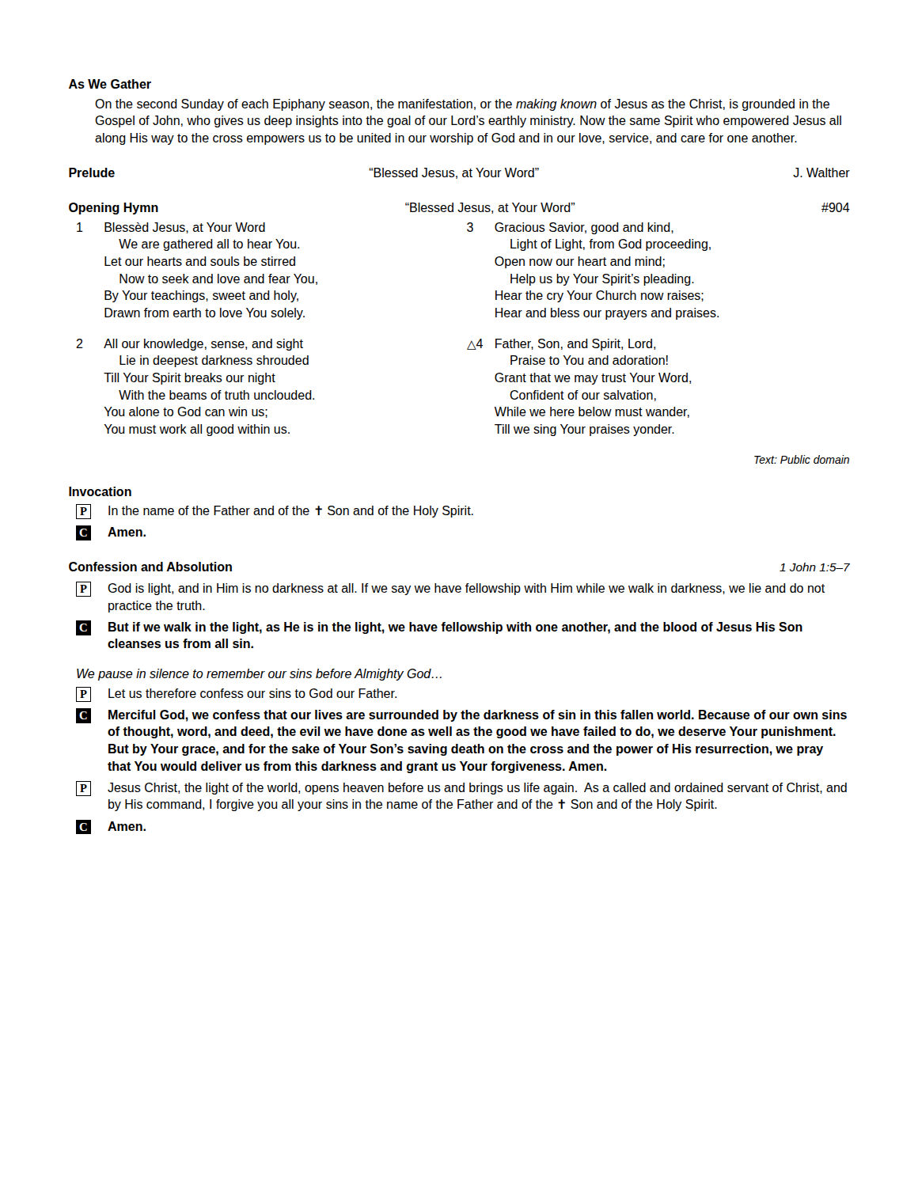As We Gather
On the second Sunday of each Epiphany season, the manifestation, or the making known of Jesus as the Christ, is grounded in the Gospel of John, who gives us deep insights into the goal of our Lord’s earthly ministry. Now the same Spirit who empowered Jesus all along His way to the cross empowers us to be united in our worship of God and in our love, service, and care for one another.
Prelude
“Blessed Jesus, at Your Word”
J. Walther
Opening Hymn
“Blessed Jesus, at Your Word”
#904
1
Blessèd Jesus, at Your Word
We are gathered all to hear You. Let our hearts and souls be stirred
Now to seek and love and fear You, By Your teachings, sweet and holy,
Drawn from earth to love You solely.
3
Gracious Savior, good and kind,
Light of Light, from God proceeding, Open now our heart and mind;
Help us by Your Spirit’s pleading. Hear the cry Your Church now raises;
Hear and bless our prayers and praises.
2
All our knowledge, sense, and sight
Lie in deepest darkness shrouded Till Your Spirit breaks our night
With the beams of truth unclouded. You alone to God can win us;
You must work all good within us.
△4
Father, Son, and Spirit, Lord,
Praise to You and adoration! Grant that we may trust Your Word,
Confident of our salvation, While we here below must wander,
Till we sing Your praises yonder.
Text: Public domain
Invocation
P
In the name of the Father and of the ✝ Son and of the Holy Spirit.
C
Amen.
Confession and Absolution
1 John 1:5–7
P
God is light, and in Him is no darkness at all. If we say we have fellowship with Him while we walk in darkness, we lie and do not practice the truth.
C
But if we walk in the light, as He is in the light, we have fellowship with one another, and the blood of Jesus His Son cleanses us from all sin.
We pause in silence to remember our sins before Almighty God…
P
Let us therefore confess our sins to God our Father.
C
Merciful God, we confess that our lives are surrounded by the darkness of sin in this fallen world. Because of our own sins of thought, word, and deed, the evil we have done as well as the good we have failed to do, we deserve Your punishment. But by Your grace, and for the sake of Your Son’s saving death on the cross and the power of His resurrection, we pray that You would deliver us from this darkness and grant us Your forgiveness. Amen.
P
Jesus Christ, the light of the world, opens heaven before us and brings us life again. As a called and ordained servant of Christ, and by His command, I forgive you all your sins in the name of the Father and of the ✝ Son and of the Holy Spirit.
C
Amen.